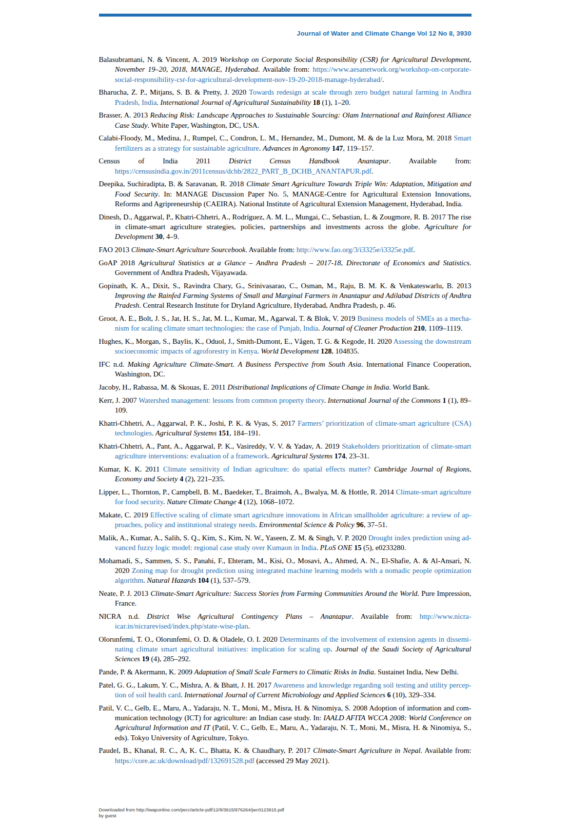Journal of Water and Climate Change Vol 12 No 8, 3930
Balasubramani, N. & Vincent, A. 2019 Workshop on Corporate Social Responsibility (CSR) for Agricultural Development, November 19–20, 2018, MANAGE, Hyderabad. Available from: https://www.aesanetwork.org/workshop-on-corporate-social-responsibility-csr-for-agricultural-development-nov-19-20-2018-manage-hyderabad/.
Bharucha, Z. P., Mitjans, S. B. & Pretty, J. 2020 Towards redesign at scale through zero budget natural farming in Andhra Pradesh, India. International Journal of Agricultural Sustainability 18 (1), 1–20.
Brasser, A. 2013 Reducing Risk: Landscape Approaches to Sustainable Sourcing: Olam International and Rainforest Alliance Case Study. White Paper, Washington, DC, USA.
Calabi-Floody, M., Medina, J., Rumpel, C., Condron, L. M., Hernandez, M., Dumont, M. & de la Luz Mora, M. 2018 Smart fertilizers as a strategy for sustainable agriculture. Advances in Agronomy 147, 119–157.
Census of India 2011 District Census Handbook Anantapur. Available from: https://censusindia.gov.in/2011census/dchb/2822_PART_B_DCHB_ANANTAPUR.pdf.
Deepika, Suchiradipta, B. & Saravanan, R. 2018 Climate Smart Agriculture Towards Triple Win: Adaptation, Mitigation and Food Security. In: MANAGE Discussion Paper No. 5, MANAGE-Centre for Agricultural Extension Innovations, Reforms and Agripreneurship (CAEIRA). National Institute of Agricultural Extension Management, Hyderabad, India.
Dinesh, D., Aggarwal, P., Khatri-Chhetri, A., Rodríguez, A. M. L., Mungai, C., Sebastian, L. & Zougmore, R. B. 2017 The rise in climate-smart agriculture strategies, policies, partnerships and investments across the globe. Agriculture for Development 30, 4–9.
FAO 2013 Climate-Smart Agriculture Sourcebook. Available from: http://www.fao.org/3/i3325e/i3325e.pdf.
GoAP 2018 Agricultural Statistics at a Glance – Andhra Pradesh – 2017-18, Directorate of Economics and Statistics. Government of Andhra Pradesh, Vijayawada.
Gopinath, K. A., Dixit, S., Ravindra Chary, G., Srinivasarao, C., Osman, M., Raju, B. M. K. & Venkateswarlu, B. 2013 Improving the Rainfed Farming Systems of Small and Marginal Farmers in Anantapur and Adilabad Districts of Andhra Pradesh. Central Research Institute for Dryland Agriculture, Hyderabad, Andhra Pradesh, p. 46.
Groot, A. E., Bolt, J. S., Jat, H. S., Jat, M. L., Kumar, M., Agarwal, T. & Blok, V. 2019 Business models of SMEs as a mechanism for scaling climate smart technologies: the case of Punjab, India. Journal of Cleaner Production 210, 1109–1119.
Hughes, K., Morgan, S., Baylis, K., Oduol, J., Smith-Dumont, E., Vågen, T. G. & Kegode, H. 2020 Assessing the downstream socioeconomic impacts of agroforestry in Kenya. World Development 128, 104835.
IFC n.d. Making Agriculture Climate-Smart. A Business Perspective from South Asia. International Finance Cooperation, Washington, DC.
Jacoby, H., Rabassa, M. & Skouas, E. 2011 Distributional Implications of Climate Change in India. World Bank.
Kerr, J. 2007 Watershed management: lessons from common property theory. International Journal of the Commons 1 (1), 89–109.
Khatri-Chhetri, A., Aggarwal, P. K., Joshi, P. K. & Vyas, S. 2017 Farmers’ prioritization of climate-smart agriculture (CSA) technologies. Agricultural Systems 151, 184–191.
Khatri-Chhetri, A., Pant, A., Aggarwal, P. K., Vasireddy, V. V. & Yadav, A. 2019 Stakeholders prioritization of climate-smart agriculture interventions: evaluation of a framework. Agricultural Systems 174, 23–31.
Kumar, K. K. 2011 Climate sensitivity of Indian agriculture: do spatial effects matter? Cambridge Journal of Regions, Economy and Society 4 (2), 221–235.
Lipper, L., Thornton, P., Campbell, B. M., Baedeker, T., Braimoh, A., Bwalya, M. & Hottle, R. 2014 Climate-smart agriculture for food security. Nature Climate Change 4 (12), 1068–1072.
Makate, C. 2019 Effective scaling of climate smart agriculture innovations in African smallholder agriculture: a review of approaches, policy and institutional strategy needs. Environmental Science & Policy 96, 37–51.
Malik, A., Kumar, A., Salih, S. Q., Kim, S., Kim, N. W., Yaseen, Z. M. & Singh, V. P. 2020 Drought index prediction using advanced fuzzy logic model: regional case study over Kumaon in India. PLoS ONE 15 (5), e0233280.
Mohamadi, S., Sammen, S. S., Panahi, F., Ehteram, M., Kisi, O., Mosavi, A., Ahmed, A. N., El-Shafie, A. & Al-Ansari, N. 2020 Zoning map for drought prediction using integrated machine learning models with a nomadic people optimization algorithm. Natural Hazards 104 (1), 537–579.
Neate, P. J. 2013 Climate-Smart Agriculture: Success Stories from Farming Communities Around the World. Pure Impression, France.
NICRA n.d. District Wise Agricultural Contingency Plans – Anantapur. Available from: http://www.nicra-icar.in/nicrarevised/index.php/state-wise-plan.
Olorunfemi, T. O., Olorunfemi, O. D. & Oladele, O. I. 2020 Determinants of the involvement of extension agents in disseminating climate smart agricultural initiatives: implication for scaling up. Journal of the Saudi Society of Agricultural Sciences 19 (4), 285–292.
Pande, P. & Akermann, K. 2009 Adaptation of Small Scale Farmers to Climatic Risks in India. Sustainet India, New Delhi.
Patel, G. G., Lakum, Y. C., Mishra, A. & Bhatt, J. H. 2017 Awareness and knowledge regarding soil testing and utility perception of soil health card. International Journal of Current Microbiology and Applied Sciences 6 (10), 329–334.
Patil, V. C., Gelb, E., Maru, A., Yadaraju, N. T., Moni, M., Misra, H. & Ninomiya, S. 2008 Adoption of information and communication technology (ICT) for agriculture: an Indian case study. In: IAALD AFITA WCCA 2008: World Conference on Agricultural Information and IT (Patil, V. C., Gelb, E., Maru, A., Yadaraju, N. T., Moni, M., Misra, H. & Ninomiya, S., eds). Tokyo University of Agriculture, Tokyo.
Paudel, B., Khanal, R. C., A, K. C., Bhatta, K. & Chaudhary, P. 2017 Climate-Smart Agriculture in Nepal. Available from: https://core.ac.uk/download/pdf/132691528.pdf (accessed 29 May 2021).
Downloaded from http://iwaponline.com/jwcc/article-pdf/12/8/3915/976264/jwc0123915.pdf
by guest